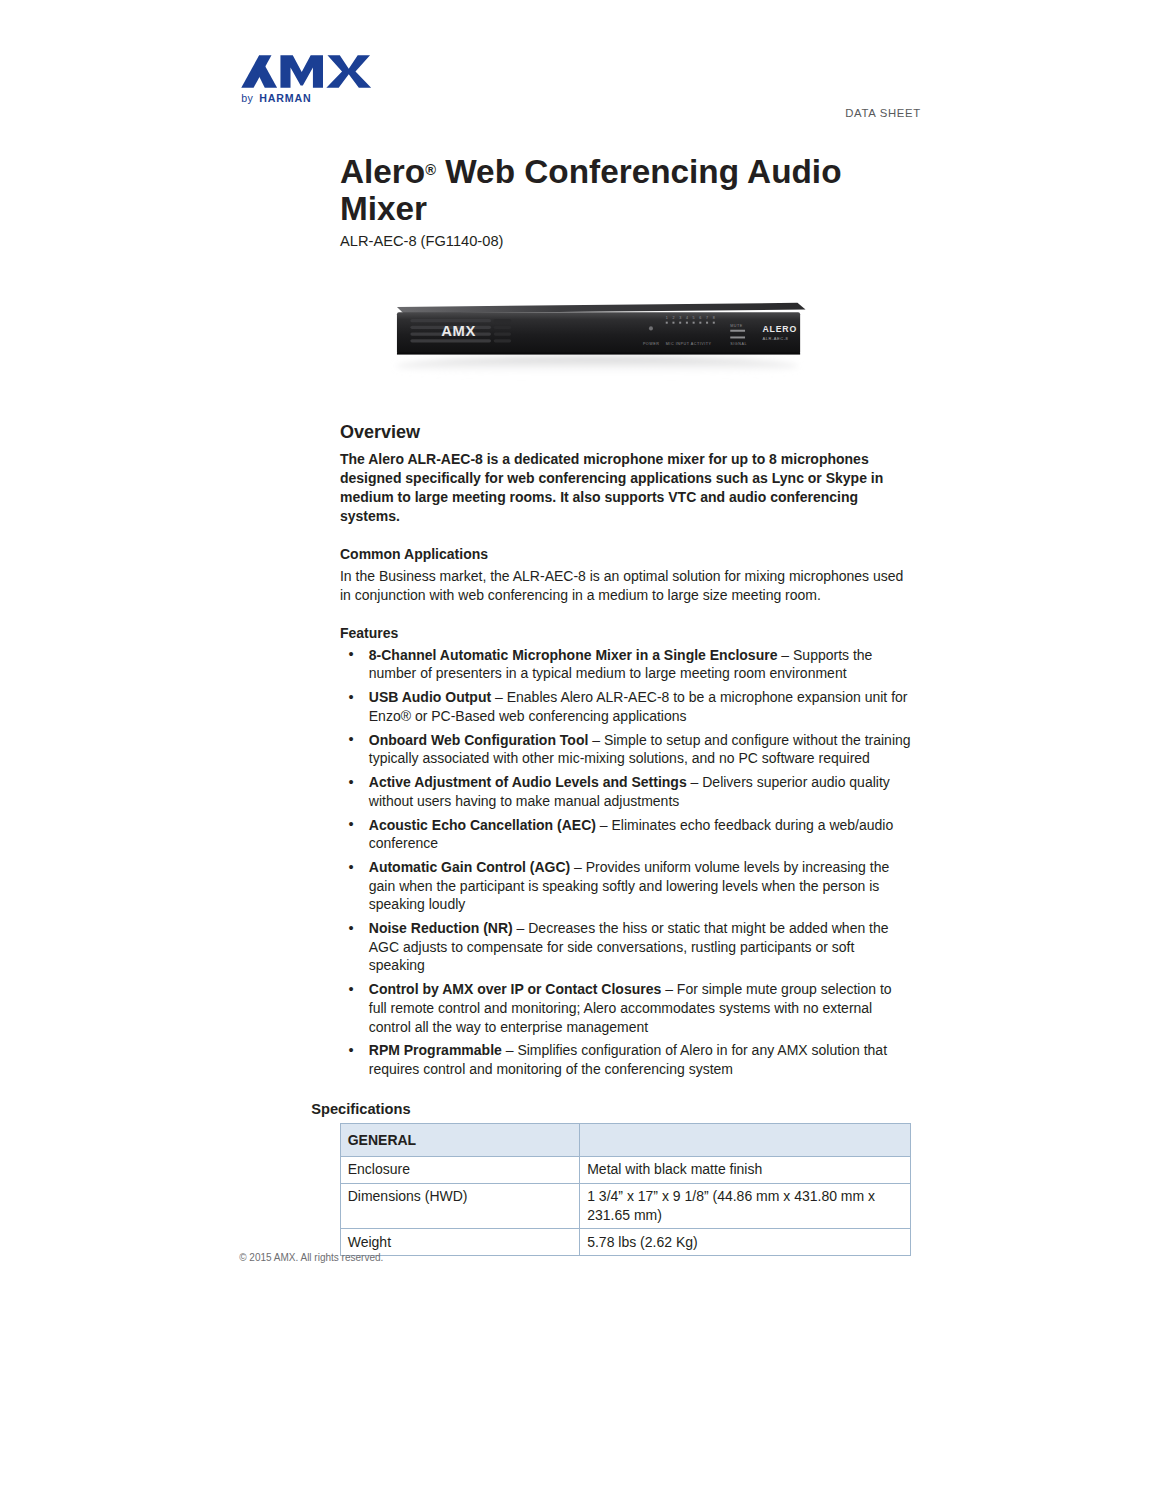by HARMAN
DATA SHEET
Alero® Web Conferencing Audio Mixer
ALR-AEC-8 (FG1140-08)
AMX 1 2 3 4 5 6 7 8 POWER MIC INPUT ACTIVITY SIGNAL MUTE ALERO ALR-AEC-8
Overview
The Alero ALR-AEC-8 is a dedicated microphone mixer for up to 8 microphones designed specifically for web conferencing applications such as Lync or Skype in medium to large meeting rooms. It also supports VTC and audio conferencing systems.
Common Applications
In the Business market, the ALR-AEC-8 is an optimal solution for mixing microphones used in conjunction with web conferencing in a medium to large size meeting room.
Features
8-Channel Automatic Microphone Mixer in a Single Enclosure – Supports the number of presenters in a typical medium to large meeting room environment
USB Audio Output – Enables Alero ALR-AEC-8 to be a microphone expansion unit for Enzo® or PC-Based web conferencing applications
Onboard Web Configuration Tool – Simple to setup and configure without the training typically associated with other mic-mixing solutions, and no PC software required
Active Adjustment of Audio Levels and Settings – Delivers superior audio quality without users having to make manual adjustments
Acoustic Echo Cancellation (AEC) – Eliminates echo feedback during a web/audio conference
Automatic Gain Control (AGC) – Provides uniform volume levels by increasing the gain when the participant is speaking softly and lowering levels when the person is speaking loudly
Noise Reduction (NR) – Decreases the hiss or static that might be added when the AGC adjusts to compensate for side conversations, rustling participants or soft speaking
Control by AMX over IP or Contact Closures – For simple mute group selection to full remote control and monitoring; Alero accommodates systems with no external control all the way to enterprise management
RPM Programmable – Simplifies configuration of Alero in for any AMX solution that requires control and monitoring of the conferencing system
Specifications
| GENERAL | |
| --- | --- |
| Enclosure | Metal with black matte finish |
| Dimensions (HWD) | 1 3/4” x 17” x 9 1/8” (44.86 mm x 431.80 mm x 231.65 mm) |
| Weight | 5.78 lbs (2.62 Kg) |
© 2015 AMX. All rights reserved.